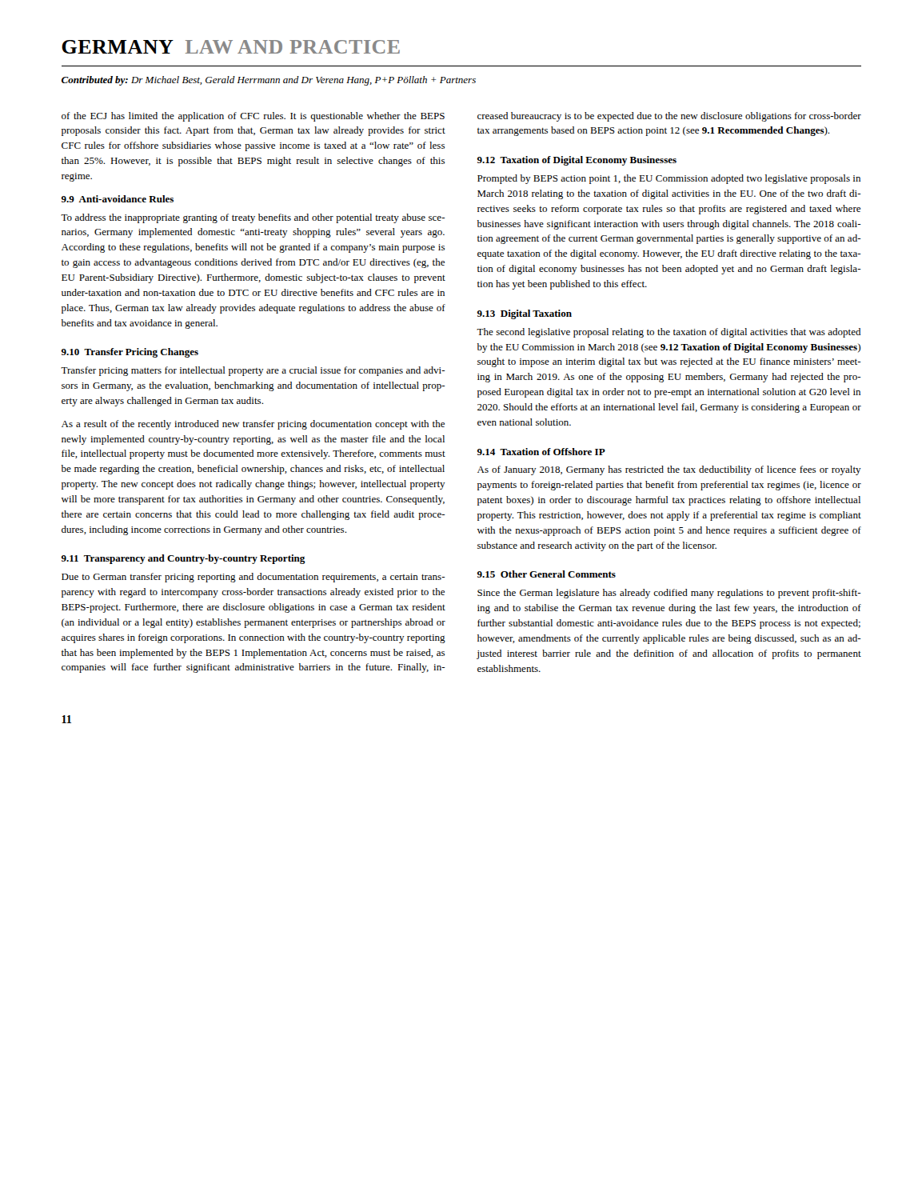GERMANY LAW AND PRACTICE
Contributed by: Dr Michael Best, Gerald Herrmann and Dr Verena Hang, P+P Pöllath + Partners
of the ECJ has limited the application of CFC rules. It is questionable whether the BEPS proposals consider this fact. Apart from that, German tax law already provides for strict CFC rules for offshore subsidiaries whose passive income is taxed at a “low rate” of less than 25%. However, it is possible that BEPS might result in selective changes of this regime.
9.9 Anti-avoidance Rules
To address the inappropriate granting of treaty benefits and other potential treaty abuse scenarios, Germany implemented domestic “anti-treaty shopping rules” several years ago. According to these regulations, benefits will not be granted if a company’s main purpose is to gain access to advantageous conditions derived from DTC and/or EU directives (eg, the EU Parent-Subsidiary Directive). Furthermore, domestic subject-to-tax clauses to prevent under-taxation and non-taxation due to DTC or EU directive benefits and CFC rules are in place. Thus, German tax law already provides adequate regulations to address the abuse of benefits and tax avoidance in general.
9.10 Transfer Pricing Changes
Transfer pricing matters for intellectual property are a crucial issue for companies and advisors in Germany, as the evaluation, benchmarking and documentation of intellectual property are always challenged in German tax audits.
As a result of the recently introduced new transfer pricing documentation concept with the newly implemented country-by-country reporting, as well as the master file and the local file, intellectual property must be documented more extensively. Therefore, comments must be made regarding the creation, beneficial ownership, chances and risks, etc, of intellectual property. The new concept does not radically change things; however, intellectual property will be more transparent for tax authorities in Germany and other countries. Consequently, there are certain concerns that this could lead to more challenging tax field audit procedures, including income corrections in Germany and other countries.
9.11 Transparency and Country-by-country Reporting
Due to German transfer pricing reporting and documentation requirements, a certain transparency with regard to intercompany cross-border transactions already existed prior to the BEPS-project. Furthermore, there are disclosure obligations in case a German tax resident (an individual or a legal entity) establishes permanent enterprises or partnerships abroad or acquires shares in foreign corporations. In connection with the country-by-country reporting that has been implemented by the BEPS 1 Implementation Act, concerns must be raised, as companies will face further significant administrative barriers in the future. Finally, increased bureaucracy is to be expected due to the new disclosure obligations for cross-border tax arrangements based on BEPS action point 12 (see 9.1 Recommended Changes).
9.12 Taxation of Digital Economy Businesses
Prompted by BEPS action point 1, the EU Commission adopted two legislative proposals in March 2018 relating to the taxation of digital activities in the EU. One of the two draft directives seeks to reform corporate tax rules so that profits are registered and taxed where businesses have significant interaction with users through digital channels. The 2018 coalition agreement of the current German governmental parties is generally supportive of an adequate taxation of the digital economy. However, the EU draft directive relating to the taxation of digital economy businesses has not been adopted yet and no German draft legislation has yet been published to this effect.
9.13 Digital Taxation
The second legislative proposal relating to the taxation of digital activities that was adopted by the EU Commission in March 2018 (see 9.12 Taxation of Digital Economy Businesses) sought to impose an interim digital tax but was rejected at the EU finance ministers’ meeting in March 2019. As one of the opposing EU members, Germany had rejected the proposed European digital tax in order not to pre-empt an international solution at G20 level in 2020. Should the efforts at an international level fail, Germany is considering a European or even national solution.
9.14 Taxation of Offshore IP
As of January 2018, Germany has restricted the tax deductibility of licence fees or royalty payments to foreign-related parties that benefit from preferential tax regimes (ie, licence or patent boxes) in order to discourage harmful tax practices relating to offshore intellectual property. This restriction, however, does not apply if a preferential tax regime is compliant with the nexus-approach of BEPS action point 5 and hence requires a sufficient degree of substance and research activity on the part of the licensor.
9.15 Other General Comments
Since the German legislature has already codified many regulations to prevent profit-shifting and to stabilise the German tax revenue during the last few years, the introduction of further substantial domestic anti-avoidance rules due to the BEPS process is not expected; however, amendments of the currently applicable rules are being discussed, such as an adjusted interest barrier rule and the definition of and allocation of profits to permanent establishments.
11